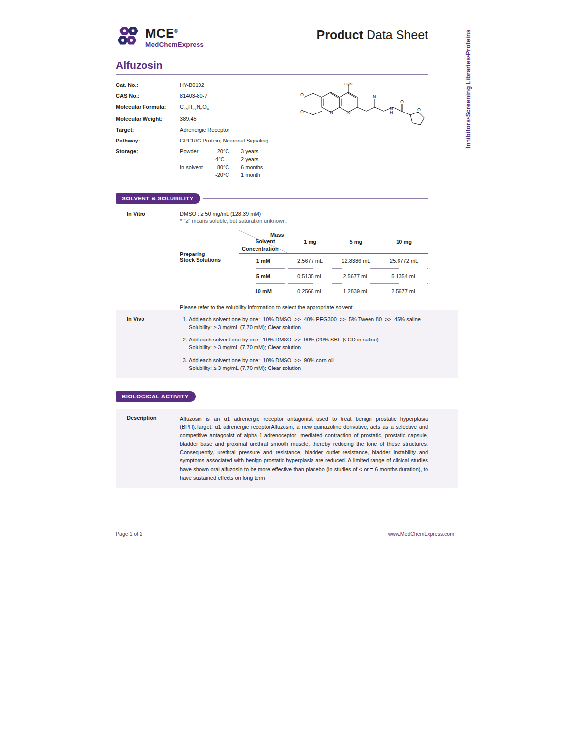Inhibitors•Screening Libraries•Proteins
MCE®
MedChemExpress
Product Data Sheet
Alfuzosin
| Cat. No.: | HY-B0192 |
| CAS No.: | 81403-80-7 |
| Molecular Formula: | C 19 H 27 N 5 O 4 |
| Molecular Weight: | 389.45 |
| Target: | Adrenergic Receptor |
| Pathway: | GPCR/G Protein; Neuronal Signaling |
| Storage: | Powder -20°C 3 years 4°C 2 years In solvent -80°C 6 months -20°C 1 month |
O O H₂N N N N N H O O
SOLVENT & SOLUBILITY
In Vitro
DMSO : ≥ 50 mg/mL (128.39 mM)
* "≥" means soluble, but saturation unknown.
Preparing
Stock Solutions
| Mass Solvent Concentration | 1 mg | 5 mg | 10 mg |
| --- | --- | --- | --- |
| 1 mM | 2.5677 mL | 12.8386 mL | 25.6772 mL |
| 5 mM | 0.5135 mL | 2.5677 mL | 5.1354 mL |
| 10 mM | 0.2568 mL | 1.2839 mL | 2.5677 mL |
Please refer to the solubility information to select the appropriate solvent.
In Vivo
Add each solvent one by one: 10% DMSO >> 40% PEG300 >> 5% Tween-80 >> 45% saline
Solubility: ≥ 3 mg/mL (7.70 mM); Clear solution
Add each solvent one by one: 10% DMSO >> 90% (20% SBE-β-CD in saline)
Solubility: ≥ 3 mg/mL (7.70 mM); Clear solution
Add each solvent one by one: 10% DMSO >> 90% corn oil
Solubility: ≥ 3 mg/mL (7.70 mM); Clear solution
BIOLOGICAL ACTIVITY
Description
Alfuzosin is an α1 adrenergic receptor antagonist used to treat benign prostatic hyperplasia (BPH).Target: α1 adrenergic receptorAlfuzosin, a new quinazoline derivative, acts as a selective and competitive antagonist of alpha 1-adrenoceptor- mediated contraction of prostatic, prostatic capsule, bladder base and proximal urethral smooth muscle, thereby reducing the tone of these structures. Consequently, urethral pressure and resistance, bladder outlet resistance, bladder instability and symptoms associated with benign prostatic hyperplasia are reduced. A limited range of clinical studies have shown oral alfuzosin to be more effective than placebo (in studies of < or = 6 months duration), to have sustained effects on long term
Page 1 of 2
www.MedChemExpress.com